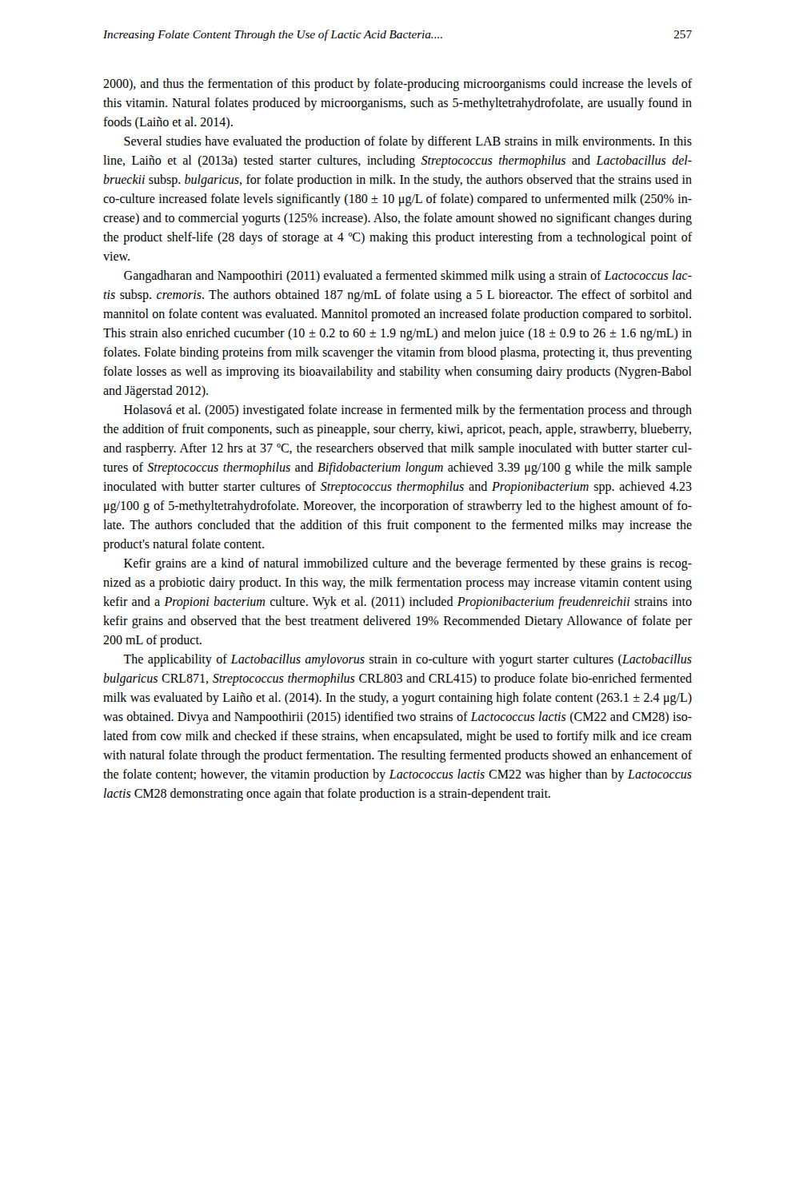Increasing Folate Content Through the Use of Lactic Acid Bacteria.... 257
2000), and thus the fermentation of this product by folate-producing microorganisms could increase the levels of this vitamin. Natural folates produced by microorganisms, such as 5-methyltetrahydrofolate, are usually found in foods (Laiño et al. 2014).
Several studies have evaluated the production of folate by different LAB strains in milk environments. In this line, Laiño et al (2013a) tested starter cultures, including Streptococcus thermophilus and Lactobacillus delbrueckii subsp. bulgaricus, for folate production in milk. In the study, the authors observed that the strains used in co-culture increased folate levels significantly (180 ± 10 μg/L of folate) compared to unfermented milk (250% increase) and to commercial yogurts (125% increase). Also, the folate amount showed no significant changes during the product shelf-life (28 days of storage at 4 ºC) making this product interesting from a technological point of view.
Gangadharan and Nampoothiri (2011) evaluated a fermented skimmed milk using a strain of Lactococcus lactis subsp. cremoris. The authors obtained 187 ng/mL of folate using a 5 L bioreactor. The effect of sorbitol and mannitol on folate content was evaluated. Mannitol promoted an increased folate production compared to sorbitol. This strain also enriched cucumber (10 ± 0.2 to 60 ± 1.9 ng/mL) and melon juice (18 ± 0.9 to 26 ± 1.6 ng/mL) in folates. Folate binding proteins from milk scavenger the vitamin from blood plasma, protecting it, thus preventing folate losses as well as improving its bioavailability and stability when consuming dairy products (Nygren-Babol and Jägerstad 2012).
Holasová et al. (2005) investigated folate increase in fermented milk by the fermentation process and through the addition of fruit components, such as pineapple, sour cherry, kiwi, apricot, peach, apple, strawberry, blueberry, and raspberry. After 12 hrs at 37 ºC, the researchers observed that milk sample inoculated with butter starter cultures of Streptococcus thermophilus and Bifidobacterium longum achieved 3.39 μg/100 g while the milk sample inoculated with butter starter cultures of Streptococcus thermophilus and Propionibacterium spp. achieved 4.23 μg/100 g of 5-methyltetrahydrofolate. Moreover, the incorporation of strawberry led to the highest amount of folate. The authors concluded that the addition of this fruit component to the fermented milks may increase the product's natural folate content.
Kefir grains are a kind of natural immobilized culture and the beverage fermented by these grains is recognized as a probiotic dairy product. In this way, the milk fermentation process may increase vitamin content using kefir and a Propioni bacterium culture. Wyk et al. (2011) included Propionibacterium freudenreichii strains into kefir grains and observed that the best treatment delivered 19% Recommended Dietary Allowance of folate per 200 mL of product.
The applicability of Lactobacillus amylovorus strain in co-culture with yogurt starter cultures (Lactobacillus bulgaricus CRL871, Streptococcus thermophilus CRL803 and CRL415) to produce folate bio-enriched fermented milk was evaluated by Laiño et al. (2014). In the study, a yogurt containing high folate content (263.1 ± 2.4 μg/L) was obtained. Divya and Nampoothirii (2015) identified two strains of Lactococcus lactis (CM22 and CM28) isolated from cow milk and checked if these strains, when encapsulated, might be used to fortify milk and ice cream with natural folate through the product fermentation. The resulting fermented products showed an enhancement of the folate content; however, the vitamin production by Lactococcus lactis CM22 was higher than by Lactococcus lactis CM28 demonstrating once again that folate production is a strain-dependent trait.